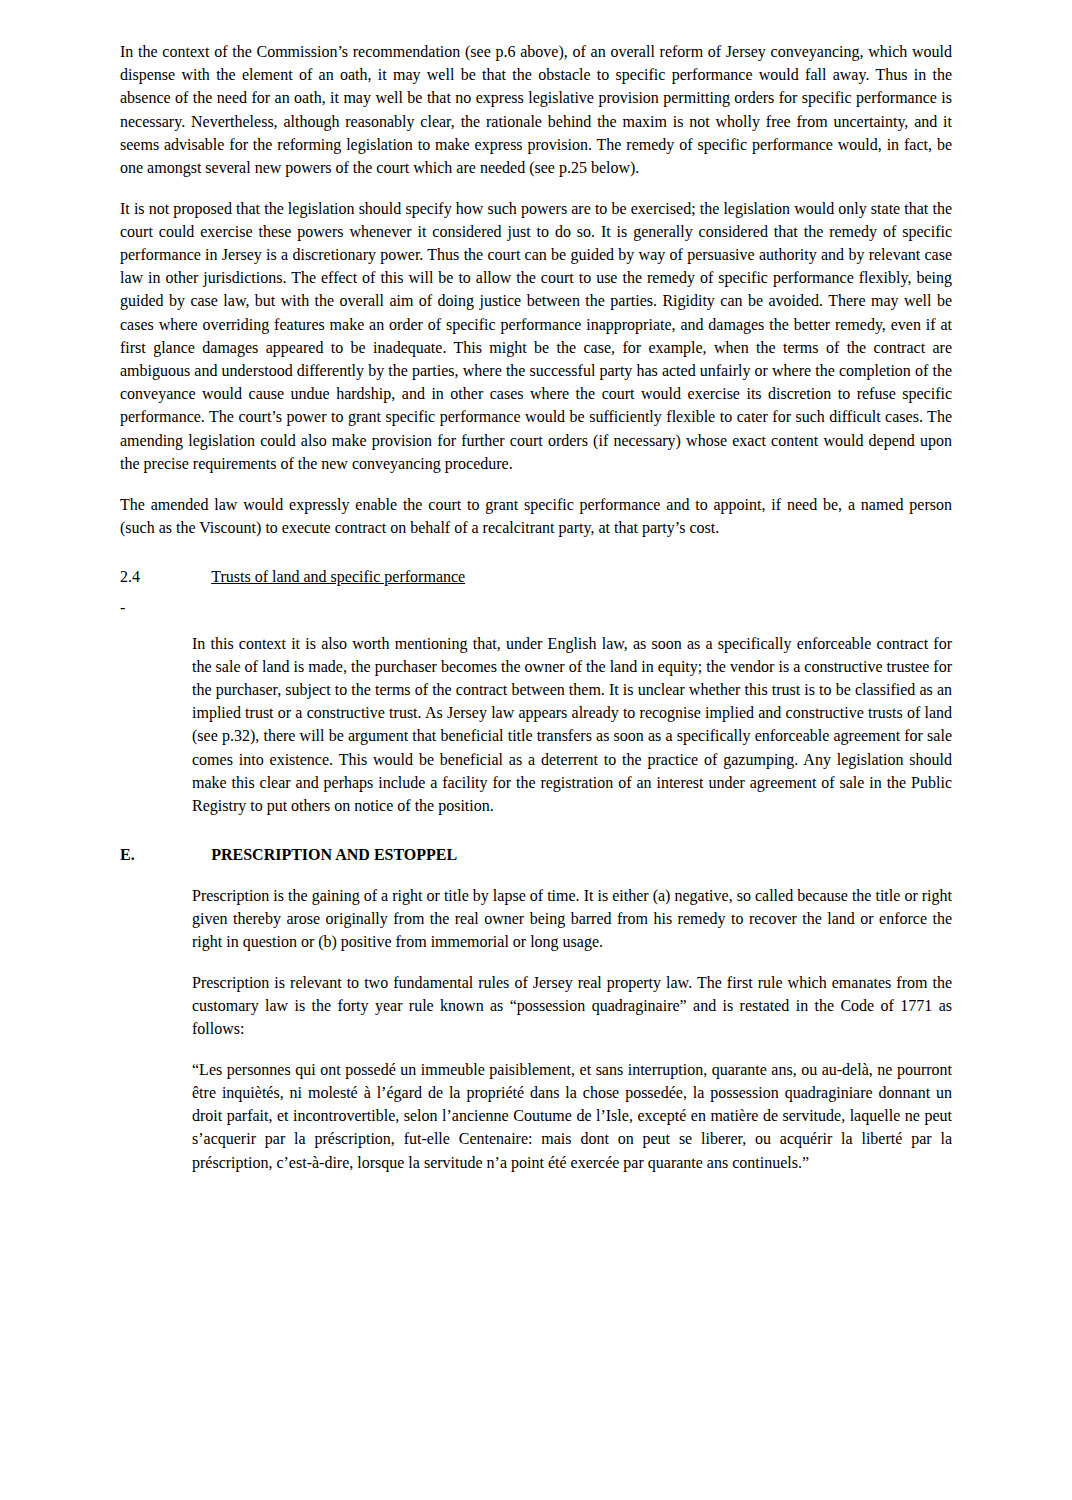In the context of the Commission’s recommendation (see p.6 above), of an overall reform of Jersey conveyancing, which would dispense with the element of an oath, it may well be that the obstacle to specific performance would fall away. Thus in the absence of the need for an oath, it may well be that no express legislative provision permitting orders for specific performance is necessary. Nevertheless, although reasonably clear, the rationale behind the maxim is not wholly free from uncertainty, and it seems advisable for the reforming legislation to make express provision. The remedy of specific performance would, in fact, be one amongst several new powers of the court which are needed (see p.25 below).
It is not proposed that the legislation should specify how such powers are to be exercised; the legislation would only state that the court could exercise these powers whenever it considered just to do so. It is generally considered that the remedy of specific performance in Jersey is a discretionary power. Thus the court can be guided by way of persuasive authority and by relevant case law in other jurisdictions. The effect of this will be to allow the court to use the remedy of specific performance flexibly, being guided by case law, but with the overall aim of doing justice between the parties. Rigidity can be avoided. There may well be cases where overriding features make an order of specific performance inappropriate, and damages the better remedy, even if at first glance damages appeared to be inadequate. This might be the case, for example, when the terms of the contract are ambiguous and understood differently by the parties, where the successful party has acted unfairly or where the completion of the conveyance would cause undue hardship, and in other cases where the court would exercise its discretion to refuse specific performance. The court’s power to grant specific performance would be sufficiently flexible to cater for such difficult cases. The amending legislation could also make provision for further court orders (if necessary) whose exact content would depend upon the precise requirements of the new conveyancing procedure.
The amended law would expressly enable the court to grant specific performance and to appoint, if need be, a named person (such as the Viscount) to execute contract on behalf of a recalcitrant party, at that party’s cost.
2.4
Trusts of land and specific performance
-
In this context it is also worth mentioning that, under English law, as soon as a specifically enforceable contract for the sale of land is made, the purchaser becomes the owner of the land in equity; the vendor is a constructive trustee for the purchaser, subject to the terms of the contract between them. It is unclear whether this trust is to be classified as an implied trust or a constructive trust. As Jersey law appears already to recognise implied and constructive trusts of land (see p.32), there will be argument that beneficial title transfers as soon as a specifically enforceable agreement for sale comes into existence. This would be beneficial as a deterrent to the practice of gazumping. Any legislation should make this clear and perhaps include a facility for the registration of an interest under agreement of sale in the Public Registry to put others on notice of the position.
E.
Prescription and Estoppel
Prescription is the gaining of a right or title by lapse of time. It is either (a) negative, so called because the title or right given thereby arose originally from the real owner being barred from his remedy to recover the land or enforce the right in question or (b) positive from immemorial or long usage.
Prescription is relevant to two fundamental rules of Jersey real property law. The first rule which emanates from the customary law is the forty year rule known as “possession quadraginaire” and is restated in the Code of 1771 as follows:
“Les personnes qui ont possedé un immeuble paisiblement, et sans interruption, quarante ans, ou au-delà, ne pourront être inquiètés, ni molesté à l’égard de la propriété dans la chose possedée, la possession quadraginiare donnant un droit parfait, et incontrovertible, selon l’ancienne Coutume de l’Isle, excepté en matière de servitude, laquelle ne peut s’acquerir par la préscription, fut-elle Centenaire: mais dont on peut se liberer, ou acquérir la liberté par la préscription, c’est-à-dire, lorsque la servitude n’a point été exercée par quarante ans continuels.”